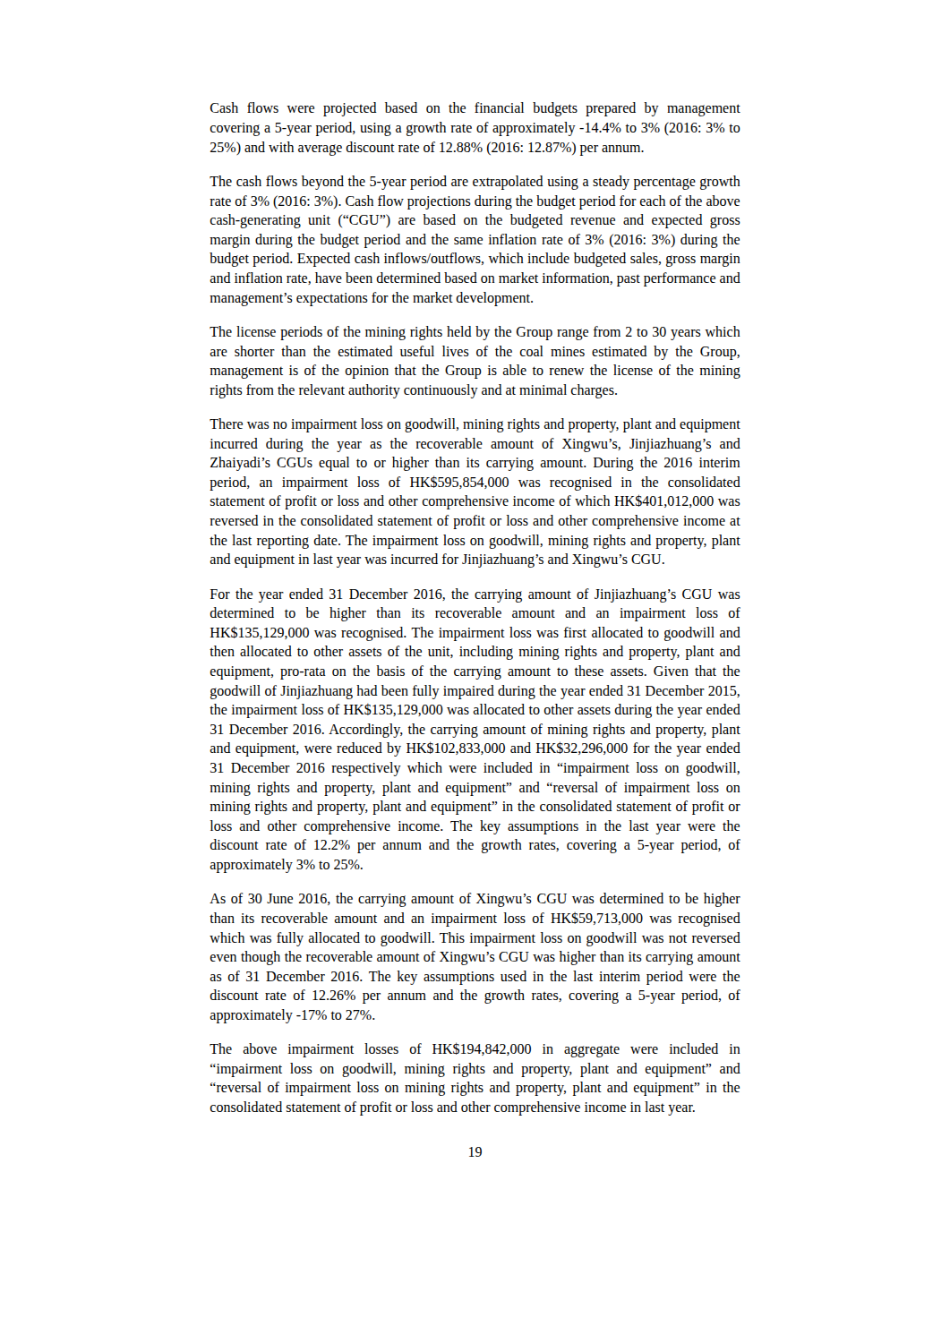Cash flows were projected based on the financial budgets prepared by management covering a 5-year period, using a growth rate of approximately -14.4% to 3% (2016: 3% to 25%) and with average discount rate of 12.88% (2016: 12.87%) per annum.
The cash flows beyond the 5-year period are extrapolated using a steady percentage growth rate of 3% (2016: 3%). Cash flow projections during the budget period for each of the above cash-generating unit (“CGU”) are based on the budgeted revenue and expected gross margin during the budget period and the same inflation rate of 3% (2016: 3%) during the budget period. Expected cash inflows/outflows, which include budgeted sales, gross margin and inflation rate, have been determined based on market information, past performance and management’s expectations for the market development.
The license periods of the mining rights held by the Group range from 2 to 30 years which are shorter than the estimated useful lives of the coal mines estimated by the Group, management is of the opinion that the Group is able to renew the license of the mining rights from the relevant authority continuously and at minimal charges.
There was no impairment loss on goodwill, mining rights and property, plant and equipment incurred during the year as the recoverable amount of Xingwu’s, Jinjiazhuang’s and Zhaiyadi’s CGUs equal to or higher than its carrying amount. During the 2016 interim period, an impairment loss of HK$595,854,000 was recognised in the consolidated statement of profit or loss and other comprehensive income of which HK$401,012,000 was reversed in the consolidated statement of profit or loss and other comprehensive income at the last reporting date. The impairment loss on goodwill, mining rights and property, plant and equipment in last year was incurred for Jinjiazhuang’s and Xingwu’s CGU.
For the year ended 31 December 2016, the carrying amount of Jinjiazhuang’s CGU was determined to be higher than its recoverable amount and an impairment loss of HK$135,129,000 was recognised. The impairment loss was first allocated to goodwill and then allocated to other assets of the unit, including mining rights and property, plant and equipment, pro-rata on the basis of the carrying amount to these assets. Given that the goodwill of Jinjiazhuang had been fully impaired during the year ended 31 December 2015, the impairment loss of HK$135,129,000 was allocated to other assets during the year ended 31 December 2016. Accordingly, the carrying amount of mining rights and property, plant and equipment, were reduced by HK$102,833,000 and HK$32,296,000 for the year ended 31 December 2016 respectively which were included in “impairment loss on goodwill, mining rights and property, plant and equipment” and “reversal of impairment loss on mining rights and property, plant and equipment” in the consolidated statement of profit or loss and other comprehensive income. The key assumptions in the last year were the discount rate of 12.2% per annum and the growth rates, covering a 5-year period, of approximately 3% to 25%.
As of 30 June 2016, the carrying amount of Xingwu’s CGU was determined to be higher than its recoverable amount and an impairment loss of HK$59,713,000 was recognised which was fully allocated to goodwill. This impairment loss on goodwill was not reversed even though the recoverable amount of Xingwu’s CGU was higher than its carrying amount as of 31 December 2016. The key assumptions used in the last interim period were the discount rate of 12.26% per annum and the growth rates, covering a 5-year period, of approximately -17% to 27%.
The above impairment losses of HK$194,842,000 in aggregate were included in “impairment loss on goodwill, mining rights and property, plant and equipment” and “reversal of impairment loss on mining rights and property, plant and equipment” in the consolidated statement of profit or loss and other comprehensive income in last year.
19